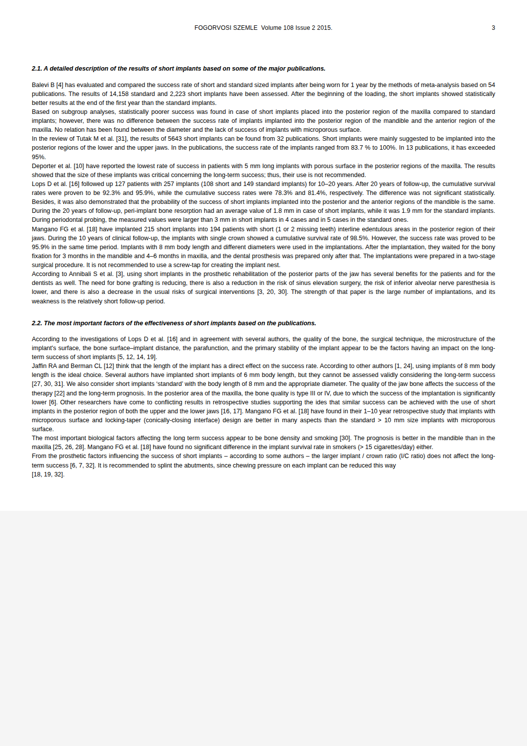FOGORVOSI SZEMLE Volume 108 Issue 2 2015. 3
2.1. A detailed description of the results of short implants based on some of the major publications.
Balevi B [4] has evaluated and compared the success rate of short and standard sized implants after being worn for 1 year by the methods of meta-analysis based on 54 publications. The results of 14,158 standard and 2,223 short implants have been assessed. After the beginning of the loading, the short implants showed statistically better results at the end of the first year than the standard implants.
Based on subgroup analyses, statistically poorer success was found in case of short implants placed into the posterior region of the maxilla compared to standard implants; however, there was no difference between the success rate of implants implanted into the posterior region of the mandible and the anterior region of the maxilla. No relation has been found between the diameter and the lack of success of implants with microporous surface.
In the review of Tutak M et al. [31], the results of 5643 short implants can be found from 32 publications. Short implants were mainly suggested to be implanted into the posterior regions of the lower and the upper jaws. In the publications, the success rate of the implants ranged from 83.7 % to 100%. In 13 publications, it has exceeded 95%.
Deporter et al. [10] have reported the lowest rate of success in patients with 5 mm long implants with porous surface in the posterior regions of the maxilla. The results showed that the size of these implants was critical concerning the long-term success; thus, their use is not recommended.
Lops D et al. [16] followed up 127 patients with 257 implants (108 short and 149 standard implants) for 10–20 years. After 20 years of follow-up, the cumulative survival rates were proven to be 92.3% and 95.9%, while the cumulative success rates were 78.3% and 81.4%, respectively. The difference was not significant statistically. Besides, it was also demonstrated that the probability of the success of short implants implanted into the posterior and the anterior regions of the mandible is the same. During the 20 years of follow-up, peri-implant bone resorption had an average value of 1.8 mm in case of short implants, while it was 1.9 mm for the standard implants. During periodontal probing, the measured values were larger than 3 mm in short implants in 4 cases and in 5 cases in the standard ones.
Mangano FG et al. [18] have implanted 215 short implants into 194 patients with short (1 or 2 missing teeth) interline edentulous areas in the posterior region of their jaws. During the 10 years of clinical follow-up, the implants with single crown showed a cumulative survival rate of 98.5%. However, the success rate was proved to be 95.9% in the same time period. Implants with 8 mm body length and different diameters were used in the implantations. After the implantation, they waited for the bony fixation for 3 months in the mandible and 4–6 months in maxilla, and the dental prosthesis was prepared only after that. The implantations were prepared in a two-stage surgical procedure. It is not recommended to use a screw-tap for creating the implant nest.
According to Annibali S et al. [3], using short implants in the prosthetic rehabilitation of the posterior parts of the jaw has several benefits for the patients and for the dentists as well. The need for bone grafting is reducing, there is also a reduction in the risk of sinus elevation surgery, the risk of inferior alveolar nerve paresthesia is lower, and there is also a decrease in the usual risks of surgical interventions [3, 20, 30]. The strength of that paper is the large number of implantations, and its weakness is the relatively short follow-up period.
2.2. The most important factors of the effectiveness of short implants based on the publications.
According to the investigations of Lops D et al. [16] and in agreement with several authors, the quality of the bone, the surgical technique, the microstructure of the implant's surface, the bone surface–implant distance, the parafunction, and the primary stability of the implant appear to be the factors having an impact on the long-term success of short implants [5, 12, 14, 19].
Jaffin RA and Berman CL [12] think that the length of the implant has a direct effect on the success rate. According to other authors [1, 24], using implants of 8 mm body length is the ideal choice. Several authors have implanted short implants of 6 mm body length, but they cannot be assessed validly considering the long-term success [27, 30, 31]. We also consider short implants ‘standard’ with the body length of 8 mm and the appropriate diameter. The quality of the jaw bone affects the success of the therapy [22] and the long-term prognosis. In the posterior area of the maxilla, the bone quality is type III or IV, due to which the success of the implantation is significantly lower [6]. Other researchers have come to conflicting results in retrospective studies supporting the ides that similar success can be achieved with the use of short implants in the posterior region of both the upper and the lower jaws [16, 17]. Mangano FG et al. [18] have found in their 1–10 year retrospective study that implants with microporous surface and locking-taper (conically-closing interface) design are better in many aspects than the standard > 10 mm size implants with microporous surface.
The most important biological factors affecting the long term success appear to be bone density and smoking [30]. The prognosis is better in the mandible than in the maxilla [25, 26, 28]. Mangano FG et al. [18] have found no significant difference in the implant survival rate in smokers (> 15 cigarettes/day) either.
From the prosthetic factors influencing the success of short implants – according to some authors – the larger implant / crown ratio (I/C ratio) does not affect the long-term success [6, 7, 32]. It is recommended to splint the abutments, since chewing pressure on each implant can be reduced this way
[18, 19, 32].